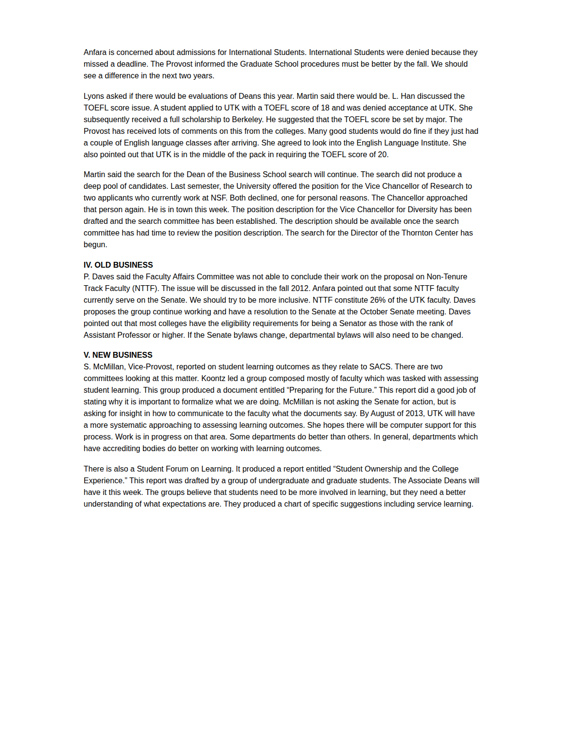Anfara is concerned about admissions for International Students. International Students were denied because they missed a deadline. The Provost informed the Graduate School procedures must be better by the fall. We should see a difference in the next two years.
Lyons asked if there would be evaluations of Deans this year. Martin said there would be. L. Han discussed the TOEFL score issue. A student applied to UTK with a TOEFL score of 18 and was denied acceptance at UTK. She subsequently received a full scholarship to Berkeley. He suggested that the TOEFL score be set by major. The Provost has received lots of comments on this from the colleges. Many good students would do fine if they just had a couple of English language classes after arriving. She agreed to look into the English Language Institute. She also pointed out that UTK is in the middle of the pack in requiring the TOEFL score of 20.
Martin said the search for the Dean of the Business School search will continue. The search did not produce a deep pool of candidates. Last semester, the University offered the position for the Vice Chancellor of Research to two applicants who currently work at NSF. Both declined, one for personal reasons. The Chancellor approached that person again. He is in town this week. The position description for the Vice Chancellor for Diversity has been drafted and the search committee has been established. The description should be available once the search committee has had time to review the position description. The search for the Director of the Thornton Center has begun.
IV. OLD BUSINESS
P. Daves said the Faculty Affairs Committee was not able to conclude their work on the proposal on Non-Tenure Track Faculty (NTTF). The issue will be discussed in the fall 2012. Anfara pointed out that some NTTF faculty currently serve on the Senate. We should try to be more inclusive. NTTF constitute 26% of the UTK faculty. Daves proposes the group continue working and have a resolution to the Senate at the October Senate meeting. Daves pointed out that most colleges have the eligibility requirements for being a Senator as those with the rank of Assistant Professor or higher. If the Senate bylaws change, departmental bylaws will also need to be changed.
V. NEW BUSINESS
S. McMillan, Vice-Provost, reported on student learning outcomes as they relate to SACS. There are two committees looking at this matter. Koontz led a group composed mostly of faculty which was tasked with assessing student learning. This group produced a document entitled “Preparing for the Future.” This report did a good job of stating why it is important to formalize what we are doing. McMillan is not asking the Senate for action, but is asking for insight in how to communicate to the faculty what the documents say. By August of 2013, UTK will have a more systematic approaching to assessing learning outcomes. She hopes there will be computer support for this process. Work is in progress on that area. Some departments do better than others. In general, departments which have accrediting bodies do better on working with learning outcomes.
There is also a Student Forum on Learning. It produced a report entitled “Student Ownership and the College Experience.” This report was drafted by a group of undergraduate and graduate students. The Associate Deans will have it this week. The groups believe that students need to be more involved in learning, but they need a better understanding of what expectations are. They produced a chart of specific suggestions including service learning.